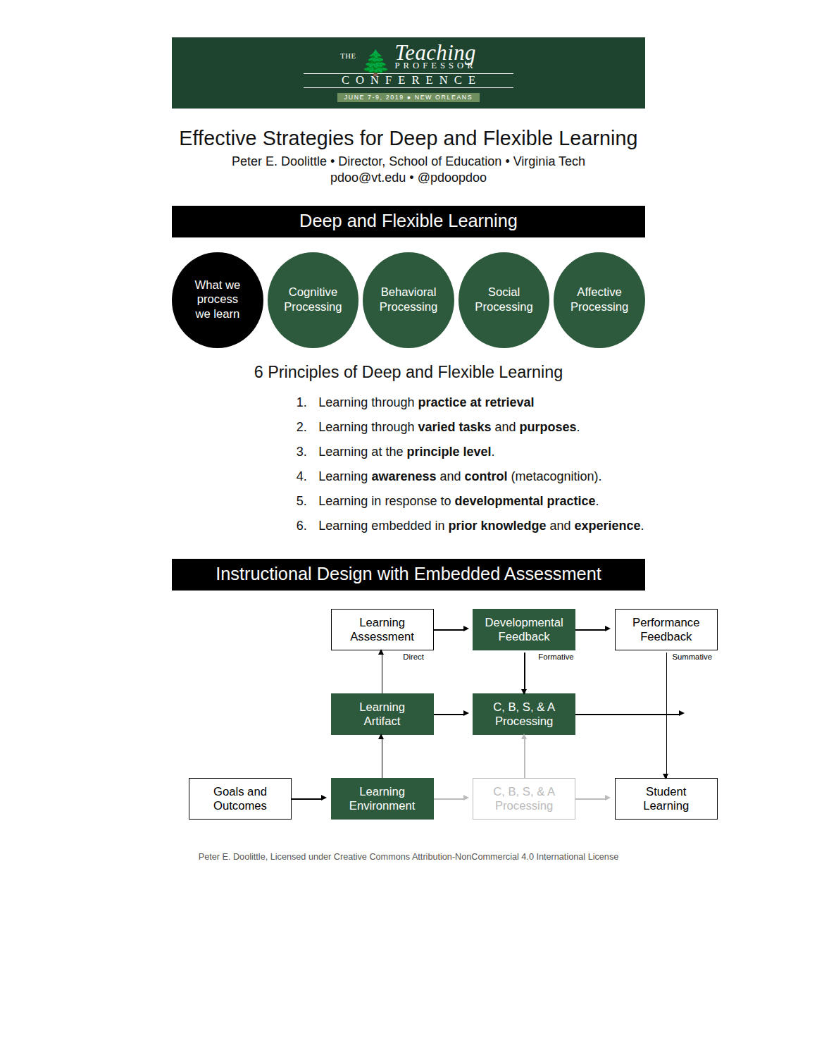THE 🌲
Teaching
PROFESSOR
CONFERENCE
JUNE 7-9, 2019 ● NEW ORLEANS
Effective Strategies for Deep and Flexible Learning
Peter E. Doolittle • Director, School of Education • Virginia Tech
pdoo@vt.edu • @pdoopdoo
Deep and Flexible Learning
What we process
we learn
Cognitive
Processing
Behavioral
Processing
Social
Processing
Affective
Processing
6 Principles of Deep and Flexible Learning
Learning through practice at retrieval
Learning through varied tasks and purposes.
Learning at the principle level.
Learning awareness and control (metacognition).
Learning in response to developmental practice.
Learning embedded in prior knowledge and experience.
Instructional Design with Embedded Assessment
Learning
Assessment
Developmental
Feedback
Performance
Feedback
Direct Formative Summative
Learning
Artifact
C, B, S, & A
Processing
Goals and
Outcomes
Learning
Environment
C, B, S, & A
Processing
Student
Learning
Peter E. Doolittle, Licensed under Creative Commons Attribution-NonCommercial 4.0 International License